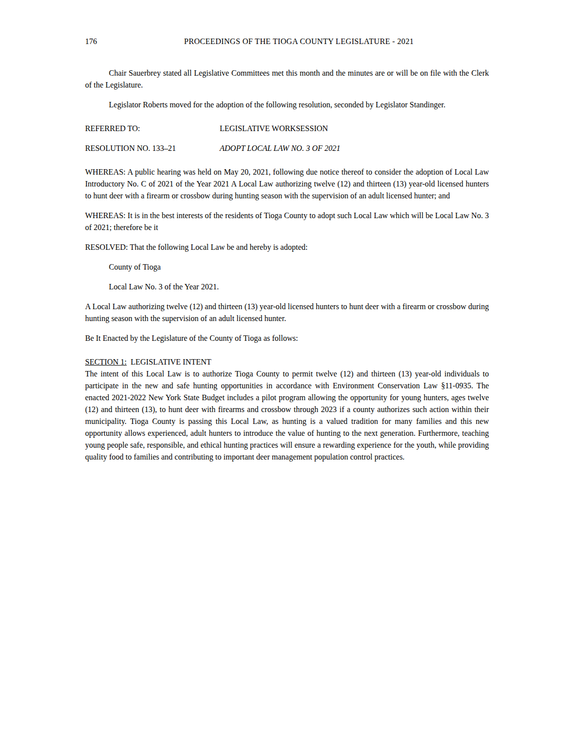176 PROCEEDINGS OF THE TIOGA COUNTY LEGISLATURE - 2021
Chair Sauerbrey stated all Legislative Committees met this month and the minutes are or will be on file with the Clerk of the Legislature.
Legislator Roberts moved for the adoption of the following resolution, seconded by Legislator Standinger.
REFERRED TO: LEGISLATIVE WORKSESSION
RESOLUTION NO. 133–21 ADOPT LOCAL LAW NO. 3 OF 2021
WHEREAS: A public hearing was held on May 20, 2021, following due notice thereof to consider the adoption of Local Law Introductory No. C of 2021 of the Year 2021 A Local Law authorizing twelve (12) and thirteen (13) year-old licensed hunters to hunt deer with a firearm or crossbow during hunting season with the supervision of an adult licensed hunter; and
WHEREAS: It is in the best interests of the residents of Tioga County to adopt such Local Law which will be Local Law No. 3 of 2021; therefore be it
RESOLVED: That the following Local Law be and hereby is adopted:
County of Tioga
Local Law No. 3 of the Year 2021.
A Local Law authorizing twelve (12) and thirteen (13) year-old licensed hunters to hunt deer with a firearm or crossbow during hunting season with the supervision of an adult licensed hunter.
Be It Enacted by the Legislature of the County of Tioga as follows:
SECTION 1: LEGISLATIVE INTENT
The intent of this Local Law is to authorize Tioga County to permit twelve (12) and thirteen (13) year-old individuals to participate in the new and safe hunting opportunities in accordance with Environment Conservation Law §11-0935. The enacted 2021-2022 New York State Budget includes a pilot program allowing the opportunity for young hunters, ages twelve (12) and thirteen (13), to hunt deer with firearms and crossbow through 2023 if a county authorizes such action within their municipality. Tioga County is passing this Local Law, as hunting is a valued tradition for many families and this new opportunity allows experienced, adult hunters to introduce the value of hunting to the next generation. Furthermore, teaching young people safe, responsible, and ethical hunting practices will ensure a rewarding experience for the youth, while providing quality food to families and contributing to important deer management population control practices.